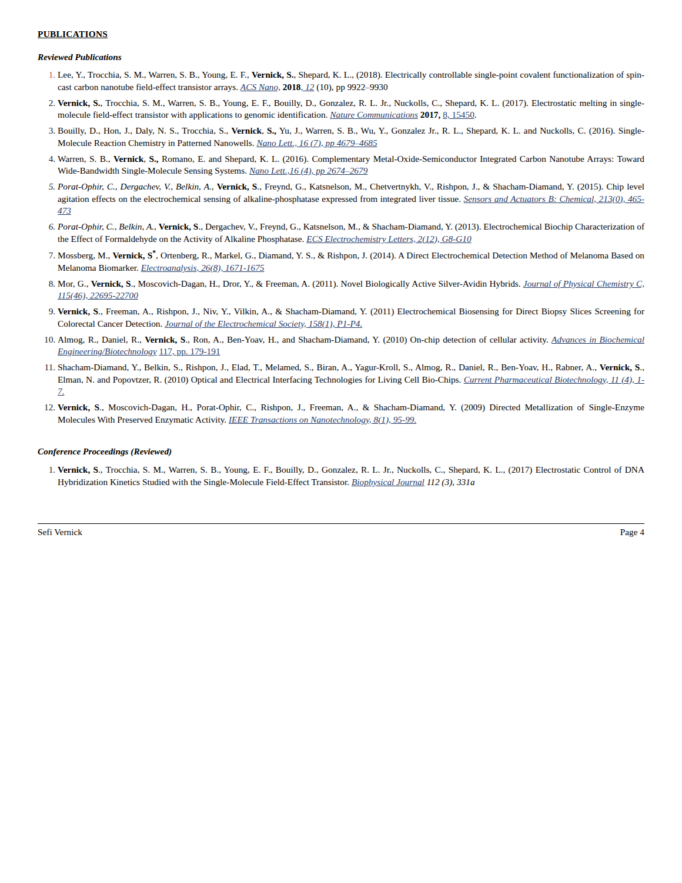PUBLICATIONS
Reviewed Publications
Lee, Y., Trocchia, S. M., Warren, S. B., Young, E. F., Vernick, S., Shepard, K. L., (2018). Electrically controllable single-point covalent functionalization of spin-cast carbon nanotube field-effect transistor arrays. ACS Nano, 2018, 12 (10), pp 9922–9930
Vernick, S., Trocchia, S. M., Warren, S. B., Young, E. F., Bouilly, D., Gonzalez, R. L. Jr., Nuckolls, C., Shepard, K. L. (2017). Electrostatic melting in single-molecule field-effect transistor with applications to genomic identification. Nature Communications 2017, 8, 15450.
Bouilly, D., Hon, J., Daly, N. S., Trocchia, S., Vernick, S., Yu, J., Warren, S. B., Wu, Y., Gonzalez Jr., R. L., Shepard, K. L. and Nuckolls, C. (2016). Single-Molecule Reaction Chemistry in Patterned Nanowells. Nano Lett., 16 (7), pp 4679–4685
Warren, S. B., Vernick, S., Romano, E. and Shepard, K. L. (2016). Complementary Metal-Oxide-Semiconductor Integrated Carbon Nanotube Arrays: Toward Wide-Bandwidth Single-Molecule Sensing Systems. Nano Lett.,16 (4), pp 2674–2679
Porat-Ophir, C., Dergachev, V., Belkin, A., Vernick, S., Freynd, G., Katsnelson, M., Chetvertnykh, V., Rishpon, J., & Shacham-Diamand, Y. (2015). Chip level agitation effects on the electrochemical sensing of alkaline-phosphatase expressed from integrated liver tissue. Sensors and Actuators B: Chemical, 213(0), 465-473
Porat-Ophir, C., Belkin, A., Vernick, S., Dergachev, V., Freynd, G., Katsnelson, M., & Shacham-Diamand, Y. (2013). Electrochemical Biochip Characterization of the Effect of Formaldehyde on the Activity of Alkaline Phosphatase. ECS Electrochemistry Letters, 2(12), G8-G10
Mossberg, M., Vernick, S*, Ortenberg, R., Markel, G., Diamand, Y. S., & Rishpon, J. (2014). A Direct Electrochemical Detection Method of Melanoma Based on Melanoma Biomarker. Electroanalysis, 26(8), 1671-1675
Mor, G., Vernick, S., Moscovich-Dagan, H., Dror, Y., & Freeman, A. (2011). Novel Biologically Active Silver-Avidin Hybrids. Journal of Physical Chemistry C, 115(46), 22695-22700
Vernick, S., Freeman, A., Rishpon, J., Niv, Y., Vilkin, A., & Shacham-Diamand, Y. (2011) Electrochemical Biosensing for Direct Biopsy Slices Screening for Colorectal Cancer Detection. Journal of the Electrochemical Society, 158(1), P1-P4.
Almog, R., Daniel, R., Vernick, S., Ron, A., Ben-Yoav, H., and Shacham-Diamand, Y. (2010) On-chip detection of cellular activity. Advances in Biochemical Engineering/Biotechnology 117, pp. 179-191
Shacham-Diamand, Y., Belkin, S., Rishpon, J., Elad, T., Melamed, S., Biran, A., Yagur-Kroll, S., Almog, R., Daniel, R., Ben-Yoav, H., Rabner, A., Vernick, S., Elman, N. and Popovtzer, R. (2010) Optical and Electrical Interfacing Technologies for Living Cell Bio-Chips. Current Pharmaceutical Biotechnology, 11 (4), 1-7.
Vernick, S., Moscovich-Dagan, H., Porat-Ophir, C., Rishpon, J., Freeman, A., & Shacham-Diamand, Y. (2009) Directed Metallization of Single-Enzyme Molecules With Preserved Enzymatic Activity. IEEE Transactions on Nanotechnology, 8(1), 95-99.
Conference Proceedings (Reviewed)
Vernick, S., Trocchia, S. M., Warren, S. B., Young, E. F., Bouilly, D., Gonzalez, R. L. Jr., Nuckolls, C., Shepard, K. L., (2017) Electrostatic Control of DNA Hybridization Kinetics Studied with the Single-Molecule Field-Effect Transistor. Biophysical Journal 112 (3), 331a
Sefi Vernick Page 4